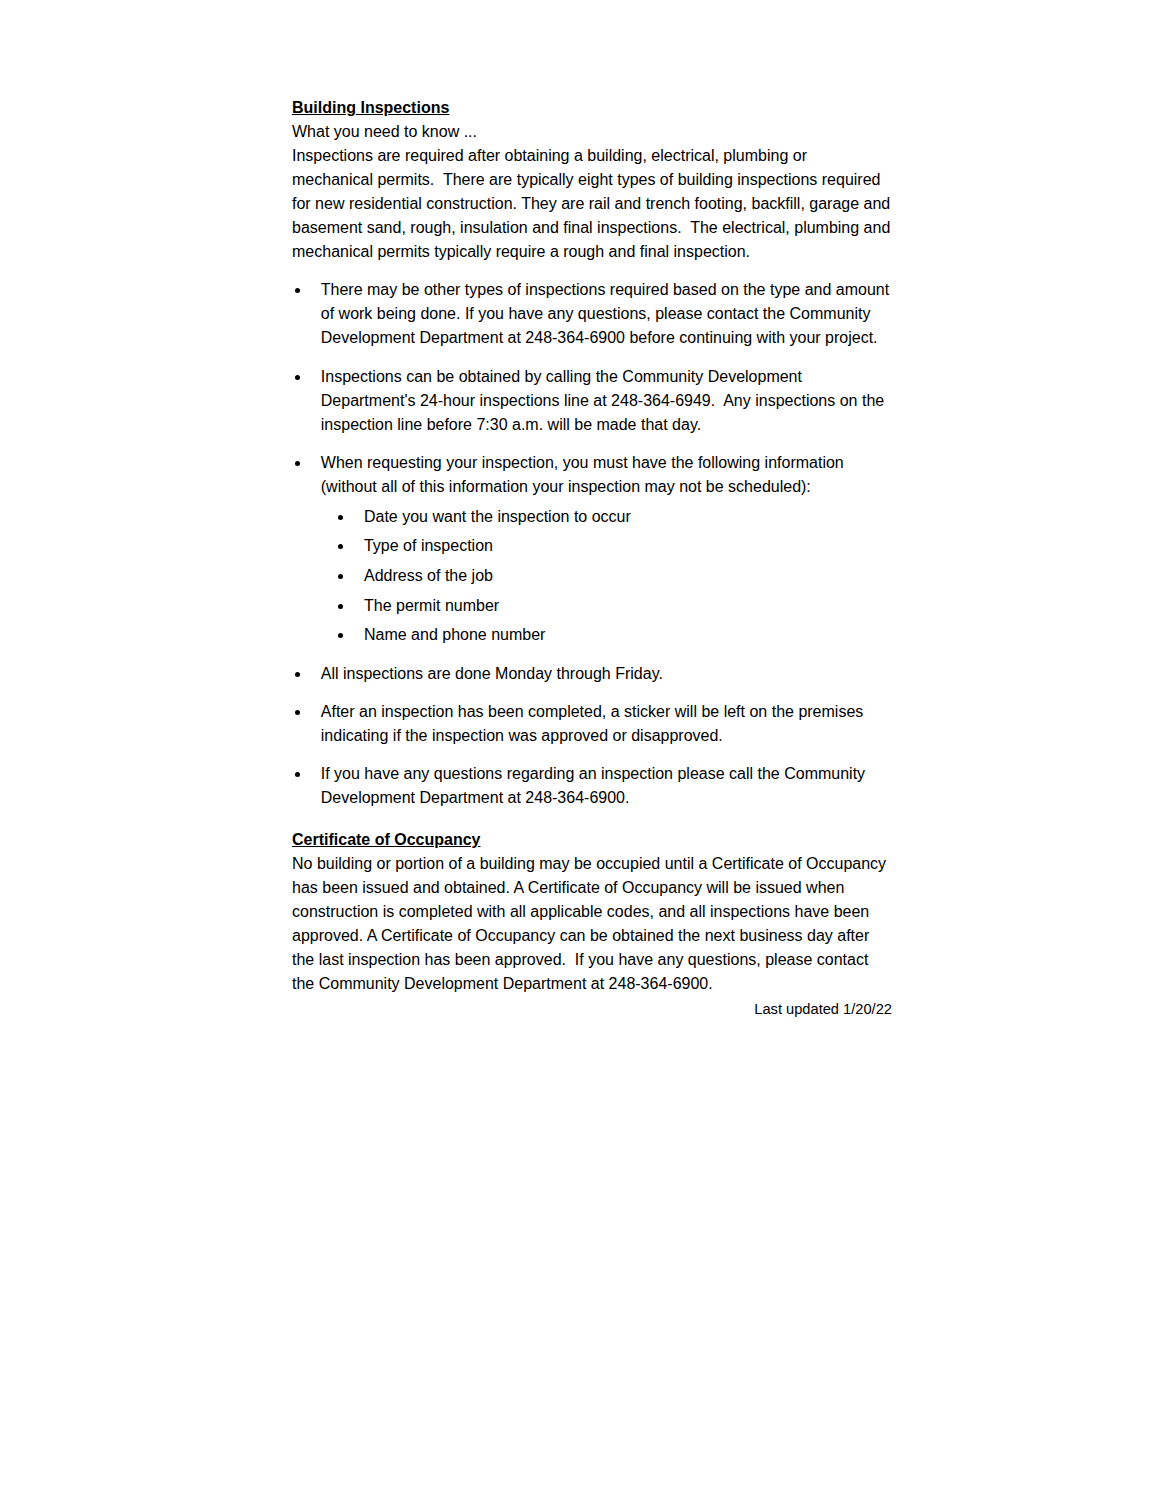Building Inspections
What you need to know ...
Inspections are required after obtaining a building, electrical, plumbing or mechanical permits. There are typically eight types of building inspections required for new residential construction. They are rail and trench footing, backfill, garage and basement sand, rough, insulation and final inspections. The electrical, plumbing and mechanical permits typically require a rough and final inspection.
There may be other types of inspections required based on the type and amount of work being done. If you have any questions, please contact the Community Development Department at 248-364-6900 before continuing with your project.
Inspections can be obtained by calling the Community Development Department's 24-hour inspections line at 248-364-6949. Any inspections on the inspection line before 7:30 a.m. will be made that day.
When requesting your inspection, you must have the following information (without all of this information your inspection may not be scheduled):
Date you want the inspection to occur
Type of inspection
Address of the job
The permit number
Name and phone number
All inspections are done Monday through Friday.
After an inspection has been completed, a sticker will be left on the premises indicating if the inspection was approved or disapproved.
If you have any questions regarding an inspection please call the Community Development Department at 248-364-6900.
Certificate of Occupancy
No building or portion of a building may be occupied until a Certificate of Occupancy has been issued and obtained. A Certificate of Occupancy will be issued when construction is completed with all applicable codes, and all inspections have been approved. A Certificate of Occupancy can be obtained the next business day after the last inspection has been approved. If you have any questions, please contact the Community Development Department at 248-364-6900.
Last updated 1/20/22